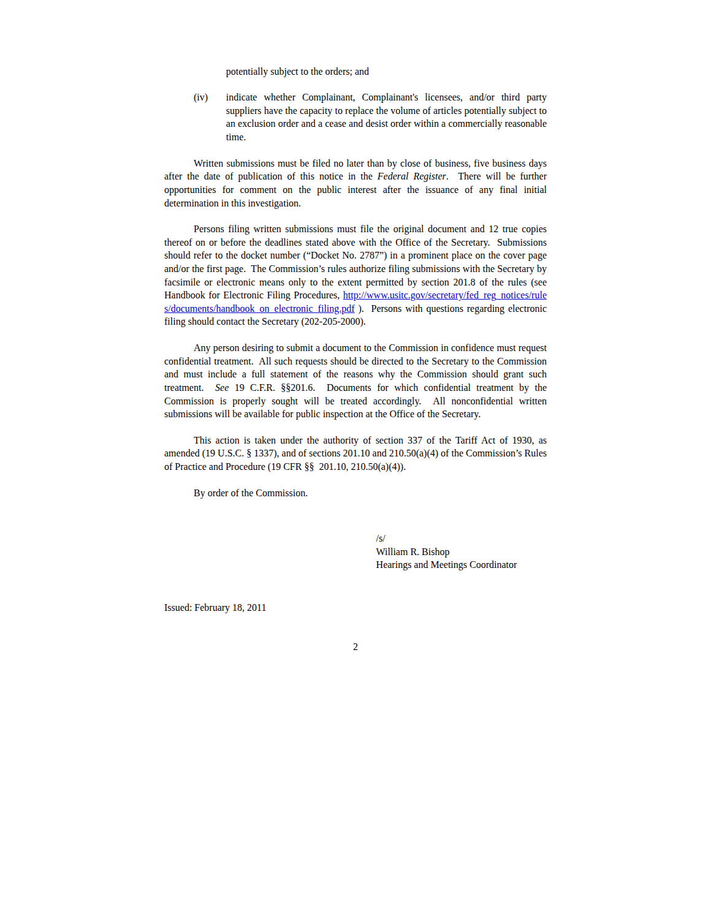potentially subject to the orders; and
(iv) indicate whether Complainant, Complainant's licensees, and/or third party suppliers have the capacity to replace the volume of articles potentially subject to an exclusion order and a cease and desist order within a commercially reasonable time.
Written submissions must be filed no later than by close of business, five business days after the date of publication of this notice in the Federal Register. There will be further opportunities for comment on the public interest after the issuance of any final initial determination in this investigation.
Persons filing written submissions must file the original document and 12 true copies thereof on or before the deadlines stated above with the Office of the Secretary. Submissions should refer to the docket number (“Docket No. 2787”) in a prominent place on the cover page and/or the first page. The Commission’s rules authorize filing submissions with the Secretary by facsimile or electronic means only to the extent permitted by section 201.8 of the rules (see Handbook for Electronic Filing Procedures, http://www.usitc.gov/secretary/fed_reg_notices/rules/documents/handbook_on_electronic_filing.pdf ). Persons with questions regarding electronic filing should contact the Secretary (202-205-2000).
Any person desiring to submit a document to the Commission in confidence must request confidential treatment. All such requests should be directed to the Secretary to the Commission and must include a full statement of the reasons why the Commission should grant such treatment. See 19 C.F.R. §§201.6. Documents for which confidential treatment by the Commission is properly sought will be treated accordingly. All nonconfidential written submissions will be available for public inspection at the Office of the Secretary.
This action is taken under the authority of section 337 of the Tariff Act of 1930, as amended (19 U.S.C. § 1337), and of sections 201.10 and 210.50(a)(4) of the Commission’s Rules of Practice and Procedure (19 CFR §§ 201.10, 210.50(a)(4)).
By order of the Commission.
/s/
William R. Bishop
Hearings and Meetings Coordinator
Issued: February 18, 2011
2